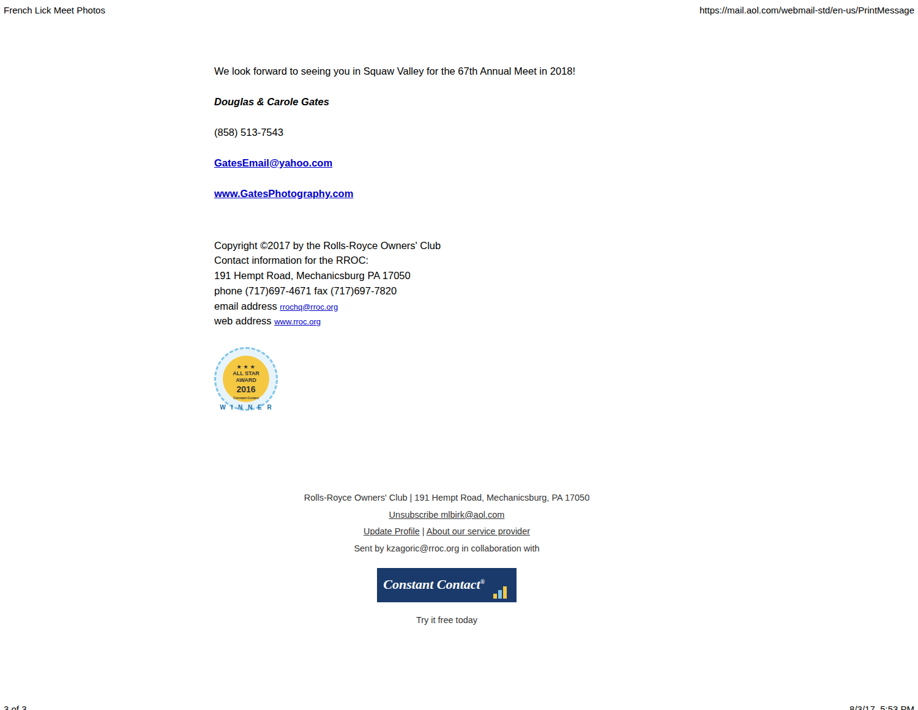French Lick Meet Photos
https://mail.aol.com/webmail-std/en-us/PrintMessage
We look forward to seeing you in Squaw Valley for the 67th Annual Meet in 2018!
Douglas & Carole Gates
(858) 513-7543
GatesEmail@yahoo.com
www.GatesPhotography.com
Copyright ©2017 by the Rolls-Royce Owners' Club
Contact information for the RROC:
191 Hempt Road, Mechanicsburg PA 17050
phone (717)697-4671 fax (717)697-7820
email address rrochq@rroc.org
web address www.rroc.org
★ ★ ★
ALL STAR
AWARD
2016
Constant Contact
W I N N E R
Rolls-Royce Owners' Club | 191 Hempt Road, Mechanicsburg, PA 17050
Unsubscribe mlbirk@aol.com
Update Profile | About our service provider
Sent by kzagoric@rroc.org in collaboration with
Constant Contact®
Try it free today
3 of 3
8/3/17, 5:53 PM